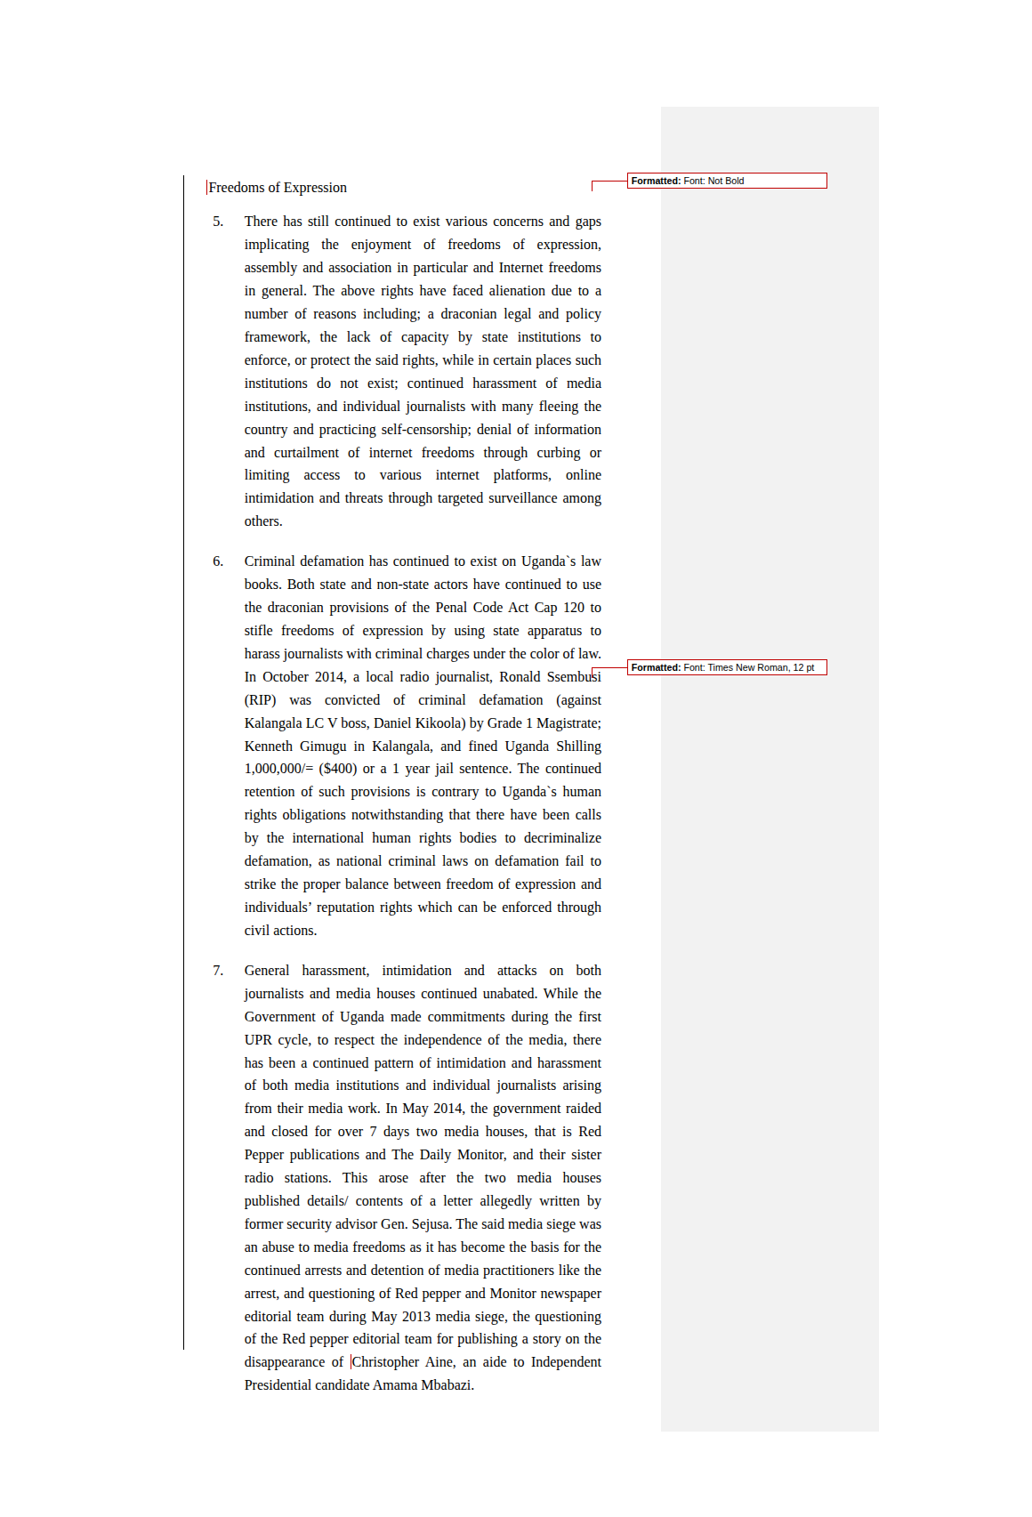Freedoms of Expression
There has still continued to exist various concerns and gaps implicating the enjoyment of freedoms of expression, assembly and association in particular and Internet freedoms in general. The above rights have faced alienation due to a number of reasons including; a draconian legal and policy framework, the lack of capacity by state institutions to enforce, or protect the said rights, while in certain places such institutions do not exist; continued harassment of media institutions, and individual journalists with many fleeing the country and practicing self-censorship; denial of information and curtailment of internet freedoms through curbing or limiting access to various internet platforms, online intimidation and threats through targeted surveillance among others.
Criminal defamation has continued to exist on Uganda`s law books. Both state and non-state actors have continued to use the draconian provisions of the Penal Code Act Cap 120 to stifle freedoms of expression by using state apparatus to harass journalists with criminal charges under the color of law. In October 2014, a local radio journalist, Ronald Ssembusi (RIP) was convicted of criminal defamation (against Kalangala LC V boss, Daniel Kikoola) by Grade 1 Magistrate; Kenneth Gimugu in Kalangala, and fined Uganda Shilling 1,000,000/= ($400) or a 1 year jail sentence. The continued retention of such provisions is contrary to Uganda`s human rights obligations notwithstanding that there have been calls by the international human rights bodies to decriminalize defamation, as national criminal laws on defamation fail to strike the proper balance between freedom of expression and individuals’ reputation rights which can be enforced through civil actions.
General harassment, intimidation and attacks on both journalists and media houses continued unabated. While the Government of Uganda made commitments during the first UPR cycle, to respect the independence of the media, there has been a continued pattern of intimidation and harassment of both media institutions and individual journalists arising from their media work. In May 2014, the government raided and closed for over 7 days two media houses, that is Red Pepper publications and The Daily Monitor, and their sister radio stations. This arose after the two media houses published details/ contents of a letter allegedly written by former security advisor Gen. Sejusa. The said media siege was an abuse to media freedoms as it has become the basis for the continued arrests and detention of media practitioners like the arrest, and questioning of Red pepper and Monitor newspaper editorial team during May 2013 media siege, the questioning of the Red pepper editorial team for publishing a story on the disappearance of Christopher Aine, an aide to Independent Presidential candidate Amama Mbabazi.
Formatted: Font: Not Bold
Formatted: Font: Times New Roman, 12 pt